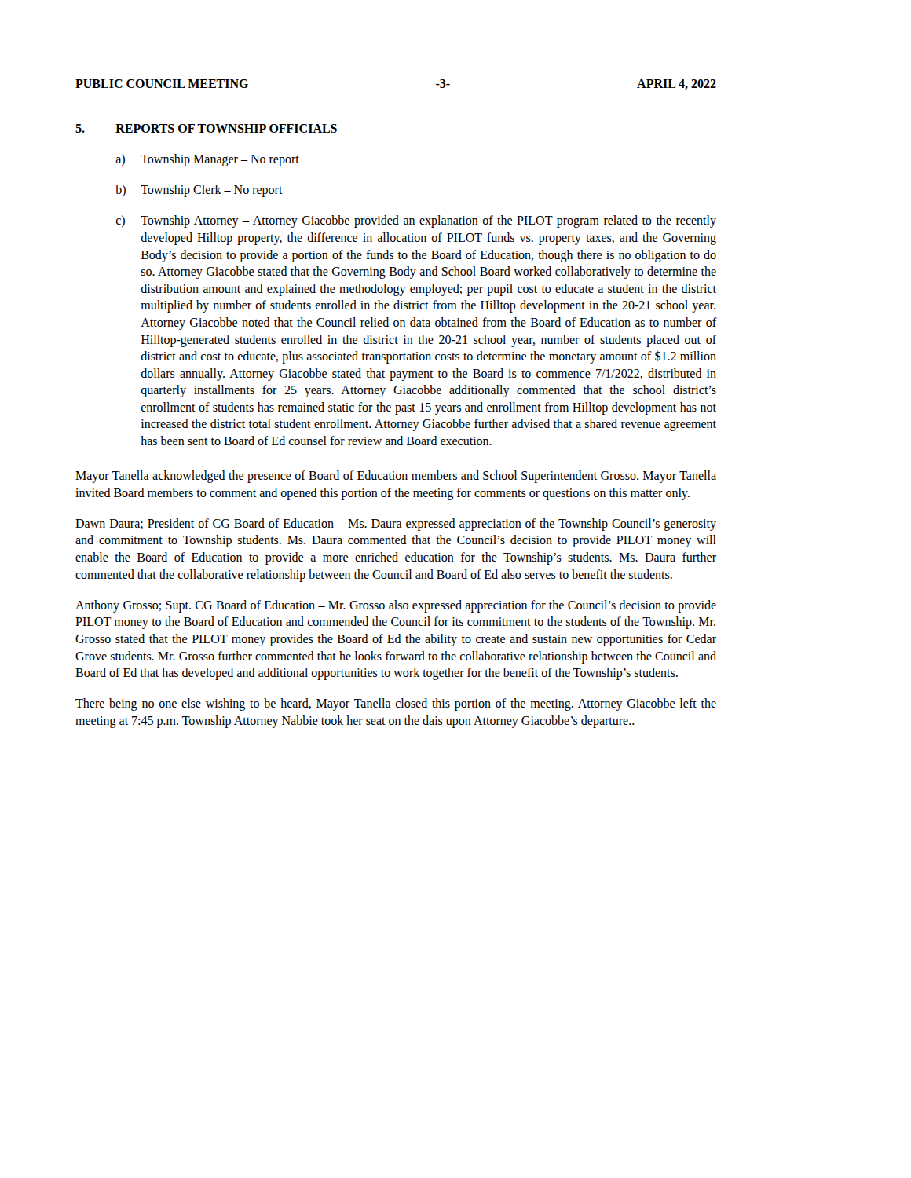PUBLIC COUNCIL MEETING -3- APRIL 4, 2022
5. REPORTS OF TOWNSHIP OFFICIALS
a) Township Manager – No report
b) Township Clerk – No report
c) Township Attorney – Attorney Giacobbe provided an explanation of the PILOT program related to the recently developed Hilltop property, the difference in allocation of PILOT funds vs. property taxes, and the Governing Body’s decision to provide a portion of the funds to the Board of Education, though there is no obligation to do so. Attorney Giacobbe stated that the Governing Body and School Board worked collaboratively to determine the distribution amount and explained the methodology employed; per pupil cost to educate a student in the district multiplied by number of students enrolled in the district from the Hilltop development in the 20-21 school year. Attorney Giacobbe noted that the Council relied on data obtained from the Board of Education as to number of Hilltop-generated students enrolled in the district in the 20-21 school year, number of students placed out of district and cost to educate, plus associated transportation costs to determine the monetary amount of $1.2 million dollars annually. Attorney Giacobbe stated that payment to the Board is to commence 7/1/2022, distributed in quarterly installments for 25 years. Attorney Giacobbe additionally commented that the school district’s enrollment of students has remained static for the past 15 years and enrollment from Hilltop development has not increased the district total student enrollment. Attorney Giacobbe further advised that a shared revenue agreement has been sent to Board of Ed counsel for review and Board execution.
Mayor Tanella acknowledged the presence of Board of Education members and School Superintendent Grosso. Mayor Tanella invited Board members to comment and opened this portion of the meeting for comments or questions on this matter only.
Dawn Daura; President of CG Board of Education – Ms. Daura expressed appreciation of the Township Council’s generosity and commitment to Township students. Ms. Daura commented that the Council’s decision to provide PILOT money will enable the Board of Education to provide a more enriched education for the Township’s students. Ms. Daura further commented that the collaborative relationship between the Council and Board of Ed also serves to benefit the students.
Anthony Grosso; Supt. CG Board of Education – Mr. Grosso also expressed appreciation for the Council’s decision to provide PILOT money to the Board of Education and commended the Council for its commitment to the students of the Township. Mr. Grosso stated that the PILOT money provides the Board of Ed the ability to create and sustain new opportunities for Cedar Grove students. Mr. Grosso further commented that he looks forward to the collaborative relationship between the Council and Board of Ed that has developed and additional opportunities to work together for the benefit of the Township’s students.
There being no one else wishing to be heard, Mayor Tanella closed this portion of the meeting. Attorney Giacobbe left the meeting at 7:45 p.m. Township Attorney Nabbie took her seat on the dais upon Attorney Giacobbe’s departure..